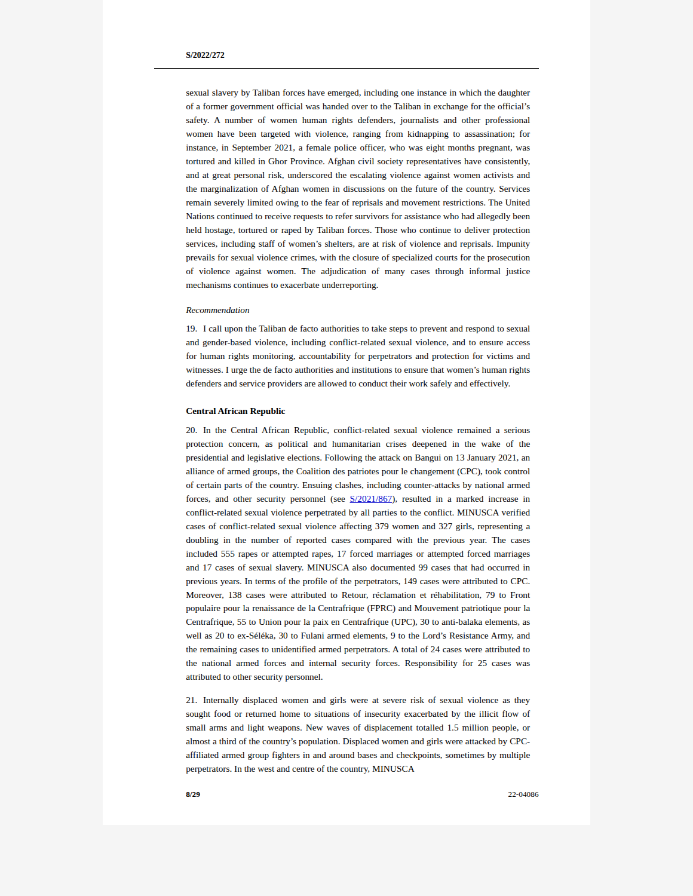S/2022/272
sexual slavery by Taliban forces have emerged, including one instance in which the daughter of a former government official was handed over to the Taliban in exchange for the official’s safety. A number of women human rights defenders, journalists and other professional women have been targeted with violence, ranging from kidnapping to assassination; for instance, in September 2021, a female police officer, who was eight months pregnant, was tortured and killed in Ghor Province. Afghan civil society representatives have consistently, and at great personal risk, underscored the escalating violence against women activists and the marginalization of Afghan women in discussions on the future of the country. Services remain severely limited owing to the fear of reprisals and movement restrictions. The United Nations continued to receive requests to refer survivors for assistance who had allegedly been held hostage, tortured or raped by Taliban forces. Those who continue to deliver protection services, including staff of women’s shelters, are at risk of violence and reprisals. Impunity prevails for sexual violence crimes, with the closure of specialized courts for the prosecution of violence against women. The adjudication of many cases through informal justice mechanisms continues to exacerbate underreporting.
Recommendation
19. I call upon the Taliban de facto authorities to take steps to prevent and respond to sexual and gender-based violence, including conflict-related sexual violence, and to ensure access for human rights monitoring, accountability for perpetrators and protection for victims and witnesses. I urge the de facto authorities and institutions to ensure that women’s human rights defenders and service providers are allowed to conduct their work safely and effectively.
Central African Republic
20. In the Central African Republic, conflict-related sexual violence remained a serious protection concern, as political and humanitarian crises deepened in the wake of the presidential and legislative elections. Following the attack on Bangui on 13 January 2021, an alliance of armed groups, the Coalition des patriotes pour le changement (CPC), took control of certain parts of the country. Ensuing clashes, including counter-attacks by national armed forces, and other security personnel (see S/2021/867), resulted in a marked increase in conflict-related sexual violence perpetrated by all parties to the conflict. MINUSCA verified cases of conflict-related sexual violence affecting 379 women and 327 girls, representing a doubling in the number of reported cases compared with the previous year. The cases included 555 rapes or attempted rapes, 17 forced marriages or attempted forced marriages and 17 cases of sexual slavery. MINUSCA also documented 99 cases that had occurred in previous years. In terms of the profile of the perpetrators, 149 cases were attributed to CPC. Moreover, 138 cases were attributed to Retour, réclamation et réhabilitation, 79 to Front populaire pour la renaissance de la Centrafrique (FPRC) and Mouvement patriotique pour la Centrafrique, 55 to Union pour la paix en Centrafrique (UPC), 30 to anti-balaka elements, as well as 20 to ex-Séléka, 30 to Fulani armed elements, 9 to the Lord’s Resistance Army, and the remaining cases to unidentified armed perpetrators. A total of 24 cases were attributed to the national armed forces and internal security forces. Responsibility for 25 cases was attributed to other security personnel.
21. Internally displaced women and girls were at severe risk of sexual violence as they sought food or returned home to situations of insecurity exacerbated by the illicit flow of small arms and light weapons. New waves of displacement totalled 1.5 million people, or almost a third of the country’s population. Displaced women and girls were attacked by CPC-affiliated armed group fighters in and around bases and checkpoints, sometimes by multiple perpetrators. In the west and centre of the country, MINUSCA
8/29 22-04086